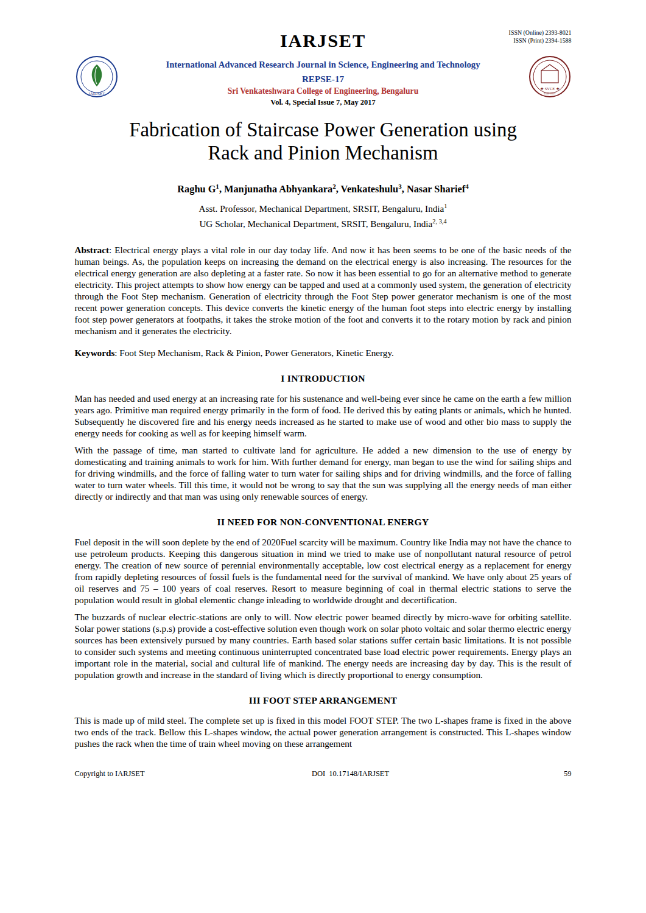ISSN (Online) 2393-8021
ISSN (Print) 2394-1588
IARJSET
★ SVCE ★ Estd. 2001
IARJSET
International Advanced Research Journal in Science, Engineering and Technology
REPSE-17
Sri Venkateshwara College of Engineering, Bengaluru
Vol. 4, Special Issue 7, May 2017
Fabrication of Staircase Power Generation using
Rack and Pinion Mechanism
Raghu G1, Manjunatha Abhyankara2, Venkateshulu3, Nasar Sharief4
Asst. Professor, Mechanical Department, SRSIT, Bengaluru, India1
UG Scholar, Mechanical Department, SRSIT, Bengaluru, India2, 3,4
Abstract: Electrical energy plays a vital role in our day today life. And now it has been seems to be one of the basic needs of the human beings. As, the population keeps on increasing the demand on the electrical energy is also increasing. The resources for the electrical energy generation are also depleting at a faster rate. So now it has been essential to go for an alternative method to generate electricity. This project attempts to show how energy can be tapped and used at a commonly used system, the generation of electricity through the Foot Step mechanism. Generation of electricity through the Foot Step power generator mechanism is one of the most recent power generation concepts. This device converts the kinetic energy of the human foot steps into electric energy by installing foot step power generators at footpaths, it takes the stroke motion of the foot and converts it to the rotary motion by rack and pinion mechanism and it generates the electricity.
Keywords: Foot Step Mechanism, Rack & Pinion, Power Generators, Kinetic Energy.
I INTRODUCTION
Man has needed and used energy at an increasing rate for his sustenance and well-being ever since he came on the earth a few million years ago. Primitive man required energy primarily in the form of food. He derived this by eating plants or animals, which he hunted. Subsequently he discovered fire and his energy needs increased as he started to make use of wood and other bio mass to supply the energy needs for cooking as well as for keeping himself warm.
With the passage of time, man started to cultivate land for agriculture. He added a new dimension to the use of energy by domesticating and training animals to work for him. With further demand for energy, man began to use the wind for sailing ships and for driving windmills, and the force of falling water to turn water for sailing ships and for driving windmills, and the force of falling water to turn water wheels. Till this time, it would not be wrong to say that the sun was supplying all the energy needs of man either directly or indirectly and that man was using only renewable sources of energy.
II NEED FOR NON-CONVENTIONAL ENERGY
Fuel deposit in the will soon deplete by the end of 2020Fuel scarcity will be maximum. Country like India may not have the chance to use petroleum products. Keeping this dangerous situation in mind we tried to make use of nonpollutant natural resource of petrol energy. The creation of new source of perennial environmentally acceptable, low cost electrical energy as a replacement for energy from rapidly depleting resources of fossil fuels is the fundamental need for the survival of mankind. We have only about 25 years of oil reserves and 75 – 100 years of coal reserves. Resort to measure beginning of coal in thermal electric stations to serve the population would result in global elementic change inleading to worldwide drought and decertification.
The buzzards of nuclear electric-stations are only to will. Now electric power beamed directly by micro-wave for orbiting satellite. Solar power stations (s.p.s) provide a cost-effective solution even though work on solar photo voltaic and solar thermo electric energy sources has been extensively pursued by many countries. Earth based solar stations suffer certain basic limitations. It is not possible to consider such systems and meeting continuous uninterrupted concentrated base load electric power requirements. Energy plays an important role in the material, social and cultural life of mankind. The energy needs are increasing day by day. This is the result of population growth and increase in the standard of living which is directly proportional to energy consumption.
III FOOT STEP ARRANGEMENT
This is made up of mild steel. The complete set up is fixed in this model FOOT STEP. The two L-shapes frame is fixed in the above two ends of the track. Bellow this L-shapes window, the actual power generation arrangement is constructed. This L-shapes window pushes the rack when the time of train wheel moving on these arrangement
Copyright to IARJSET
DOI 10.17148/IARJSET
59